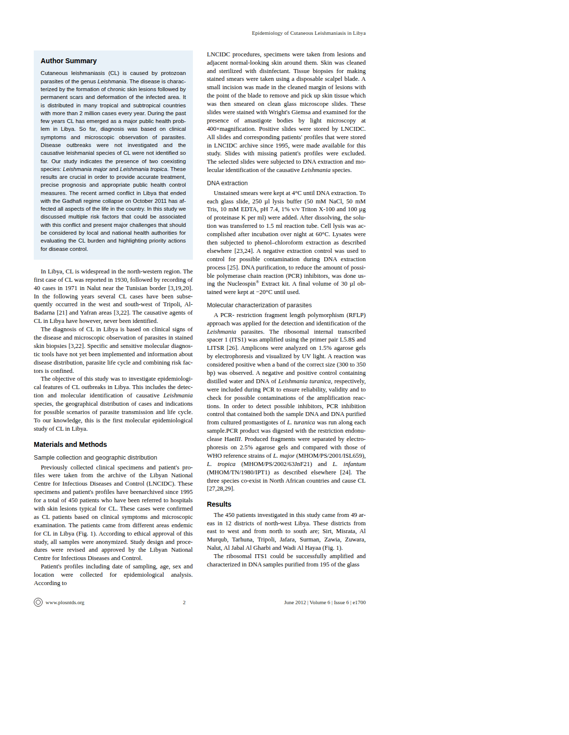Epidemiology of Cutaneous Leishmaniasis in Libya
Author Summary
Cutaneous leishmaniasis (CL) is caused by protozoan parasites of the genus Leishmania. The disease is characterized by the formation of chronic skin lesions followed by permanent scars and deformation of the infected area. It is distributed in many tropical and subtropical countries with more than 2 million cases every year. During the past few years CL has emerged as a major public health problem in Libya. So far, diagnosis was based on clinical symptoms and microscopic observation of parasites. Disease outbreaks were not investigated and the causative leishmanial species of CL were not identified so far. Our study indicates the presence of two coexisting species: Leishmania major and Leishmania tropica. These results are crucial in order to provide accurate treatment, precise prognosis and appropriate public health control measures. The recent armed conflict in Libya that ended with the Gadhafi regime collapse on October 2011 has affected all aspects of the life in the country. In this study we discussed multiple risk factors that could be associated with this conflict and present major challenges that should be considered by local and national health authorities for evaluating the CL burden and highlighting priority actions for disease control.
In Libya, CL is widespread in the north-western region. The first case of CL was reported in 1930, followed by recording of 40 cases in 1971 in Nalut near the Tunisian border [3,19,20]. In the following years several CL cases have been subsequently occurred in the west and south-west of Tripoli, Al-Badarna [21] and Yafran areas [3,22]. The causative agents of CL in Libya have however, never been identified.
The diagnosis of CL in Libya is based on clinical signs of the disease and microscopic observation of parasites in stained skin biopsies [3,22]. Specific and sensitive molecular diagnostic tools have not yet been implemented and information about disease distribution, parasite life cycle and combining risk factors is confined.
The objective of this study was to investigate epidemiological features of CL outbreaks in Libya. This includes the detection and molecular identification of causative Leishmania species, the geographical distribution of cases and indications for possible scenarios of parasite transmission and life cycle. To our knowledge, this is the first molecular epidemiological study of CL in Libya.
Materials and Methods
Sample collection and geographic distribution
Previously collected clinical specimens and patient's profiles were taken from the archive of the Libyan National Centre for Infectious Diseases and Control (LNCIDC). These specimens and patient's profiles have beenarchived since 1995 for a total of 450 patients who have been referred to hospitals with skin lesions typical for CL. These cases were confirmed as CL patients based on clinical symptoms and microscopic examination. The patients came from different areas endemic for CL in Libya (Fig. 1). According to ethical approval of this study, all samples were anonymized. Study design and procedures were revised and approved by the Libyan National Centre for Infectious Diseases and Control.
Patient's profiles including date of sampling, age, sex and location were collected for epidemiological analysis. According to
LNCIDC procedures, specimens were taken from lesions and adjacent normal-looking skin around them. Skin was cleaned and sterilized with disinfectant. Tissue biopsies for making stained smears were taken using a disposable scalpel blade. A small incision was made in the cleaned margin of lesions with the point of the blade to remove and pick up skin tissue which was then smeared on clean glass microscope slides. These slides were stained with Wright's Giemsa and examined for the presence of amastigote bodies by light microscopy at 400×magnification. Positive slides were stored by LNCIDC. All slides and corresponding patients' profiles that were stored in LNCIDC archive since 1995, were made available for this study. Slides with missing patient's profiles were excluded. The selected slides were subjected to DNA extraction and molecular identification of the causative Leishmania species.
DNA extraction
Unstained smears were kept at 4°C until DNA extraction. To each glass slide, 250 µl lysis buffer (50 mM NaCl, 50 mM Tris, 10 mM EDTA, pH 7.4, 1% v/v Triton X-100 and 100 µg of proteinase K per ml) were added. After dissolving, the solution was transferred to 1.5 ml reaction tube. Cell lysis was accomplished after incubation over night at 60°C. Lysates were then subjected to phenol–chloroform extraction as described elsewhere [23,24]. A negative extraction control was used to control for possible contamination during DNA extraction process [25]. DNA purification, to reduce the amount of possible polymerase chain reaction (PCR) inhibitors, was done using the Nucleospin® Extract kit. A final volume of 30 µl obtained were kept at −20°C until used.
Molecular characterization of parasites
A PCR- restriction fragment length polymorphism (RFLP) approach was applied for the detection and identification of the Leishmania parasites. The ribosomal internal transcribed spacer 1 (ITS1) was amplified using the primer pair L5.8S and LITSR [26]. Amplicons were analyzed on 1.5% agarose gels by electrophoresis and visualized by UV light. A reaction was considered positive when a band of the correct size (300 to 350 bp) was observed. A negative and positive control containing distilled water and DNA of Leishmania turanica, respectively, were included during PCR to ensure reliability, validity and to check for possible contaminations of the amplification reactions. In order to detect possible inhibitors, PCR inhibition control that contained both the sample DNA and DNA purified from cultured promastigotes of L. turanica was run along each sample.PCR product was digested with the restriction endonuclease HaeIII. Produced fragments were separated by electrophoresis on 2.5% agarose gels and compared with those of WHO reference strains of L. major (MHOM/PS/2001/ISL659), L. tropica (MHOM/PS/2002/63JnF21) and L. infantum (MHOM/TN/1980/IPT1) as described elsewhere [24]. The three species co-exist in North African countries and cause CL [27,28,29].
Results
The 450 patients investigated in this study came from 49 areas in 12 districts of north-west Libya. These districts from east to west and from north to south are; Sirt, Misrata, Al Murqub, Tarhuna, Tripoli, Jafara, Surman, Zawia, Zuwara, Nalut, Al Jabal Al Gharbi and Wadi Al Hayaa (Fig. 1).
The ribosomal ITS1 could be successfully amplified and characterized in DNA samples purified from 195 of the glass
www.plosntds.org
2
June 2012 | Volume 6 | Issue 6 | e1700